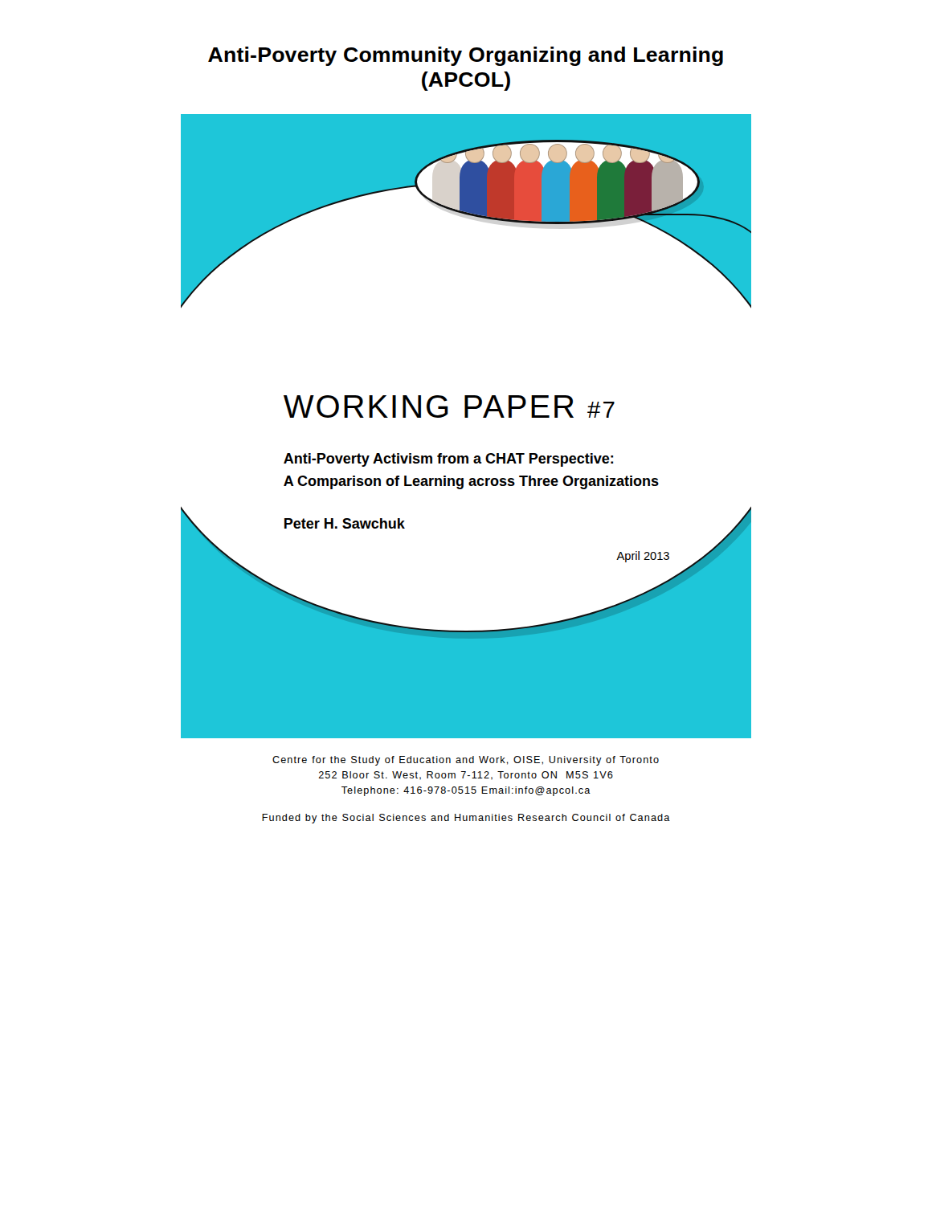Anti-Poverty Community Organizing and Learning (APCOL)
WORKING PAPER #7
Anti-Poverty Activism from a CHAT Perspective:
A Comparison of Learning across Three Organizations
Peter H. Sawchuk
April 2013
Centre for the Study of Education and Work, OISE, University of Toronto
252 Bloor St. West, Room 7-112, Toronto ON M5S 1V6
Telephone: 416-978-0515 Email:info@apcol.ca
Funded by the Social Sciences and Humanities Research Council of Canada